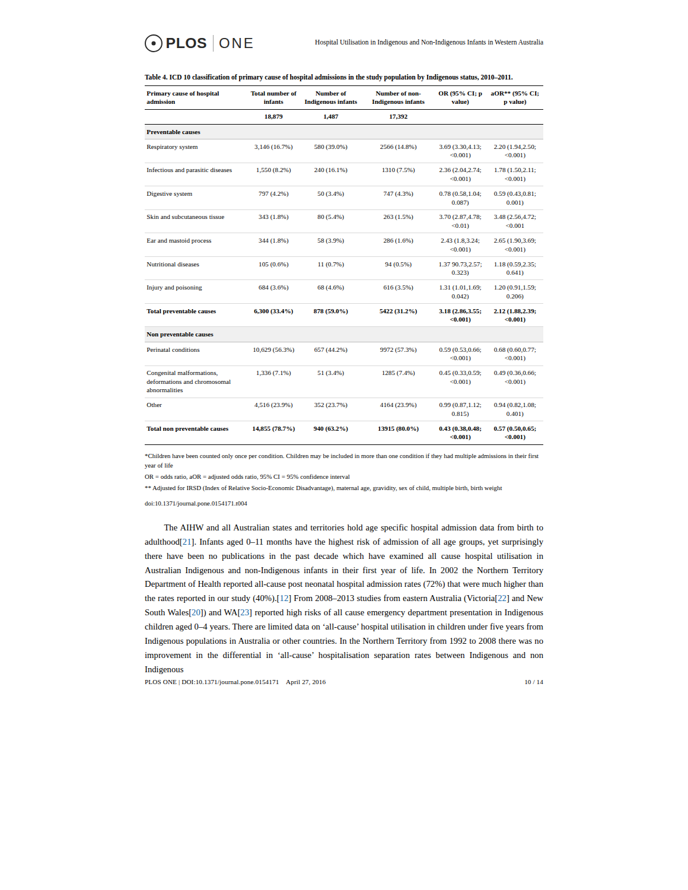PLOS ONE
Hospital Utilisation in Indigenous and Non-Indigenous Infants in Western Australia
Table 4. ICD 10 classification of primary cause of hospital admissions in the study population by Indigenous status, 2010–2011.
| Primary cause of hospital admission | Total number of infants | Number of Indigenous infants | Number of non-Indigenous infants | OR (95% CI; p value) | aOR** (95% CI; p value) |
| --- | --- | --- | --- | --- | --- |
| | 18,879 | 1,487 | 17,392 | | |
| Preventable causes |
| Respiratory system | 3,146 (16.7%) | 580 (39.0%) | 2566 (14.8%) | 3.69 (3.30,4.13; <0.001) | 2.20 (1.94,2.50; <0.001) |
| Infectious and parasitic diseases | 1,550 (8.2%) | 240 (16.1%) | 1310 (7.5%) | 2.36 (2.04,2.74; <0.001) | 1.78 (1.50,2.11; <0.001) |
| Digestive system | 797 (4.2%) | 50 (3.4%) | 747 (4.3%) | 0.78 (0.58,1.04; 0.087) | 0.59 (0.43,0.81; 0.001) |
| Skin and subcutaneous tissue | 343 (1.8%) | 80 (5.4%) | 263 (1.5%) | 3.70 (2.87,4.78; <0.01) | 3.48 (2.56,4.72; <0.001 |
| Ear and mastoid process | 344 (1.8%) | 58 (3.9%) | 286 (1.6%) | 2.43 (1.8,3.24; <0.001) | 2.65 (1.90,3.69; <0.001) |
| Nutritional diseases | 105 (0.6%) | 11 (0.7%) | 94 (0.5%) | 1.37 90.73,2.57; 0.323) | 1.18 (0.59,2.35; 0.641) |
| Injury and poisoning | 684 (3.6%) | 68 (4.6%) | 616 (3.5%) | 1.31 (1.01,1.69; 0.042) | 1.20 (0.91,1.59; 0.206) |
| Total preventable causes | 6,300 (33.4%) | 878 (59.0%) | 5422 (31.2%) | 3.18 (2.86,3.55; <0.001) | 2.12 (1.88,2.39; <0.001) |
| Non preventable causes |
| Perinatal conditions | 10,629 (56.3%) | 657 (44.2%) | 9972 (57.3%) | 0.59 (0.53,0.66; <0.001) | 0.68 (0.60,0.77; <0.001) |
| Congenital malformations, deformations and chromosomal abnormalities | 1,336 (7.1%) | 51 (3.4%) | 1285 (7.4%) | 0.45 (0.33,0.59; <0.001) | 0.49 (0.36,0.66; <0.001) |
| Other | 4,516 (23.9%) | 352 (23.7%) | 4164 (23.9%) | 0.99 (0.87,1.12; 0.815) | 0.94 (0.82,1.08; 0.401) |
| Total non preventable causes | 14,855 (78.7%) | 940 (63.2%) | 13915 (80.0%) | 0.43 (0.38,0.48; <0.001) | 0.57 (0.50,0.65; <0.001) |
*Children have been counted only once per condition. Children may be included in more than one condition if they had multiple admissions in their first year of life
OR = odds ratio, aOR = adjusted odds ratio, 95% CI = 95% confidence interval
** Adjusted for IRSD (Index of Relative Socio-Economic Disadvantage), maternal age, gravidity, sex of child, multiple birth, birth weight
doi:10.1371/journal.pone.0154171.t004
The AIHW and all Australian states and territories hold age specific hospital admission data from birth to adulthood[21]. Infants aged 0–11 months have the highest risk of admission of all age groups, yet surprisingly there have been no publications in the past decade which have examined all cause hospital utilisation in Australian Indigenous and non-Indigenous infants in their first year of life. In 2002 the Northern Territory Department of Health reported all-cause post neonatal hospital admission rates (72%) that were much higher than the rates reported in our study (40%).[12] From 2008–2013 studies from eastern Australia (Victoria[22] and New South Wales[20]) and WA[23] reported high risks of all cause emergency department presentation in Indigenous children aged 0–4 years. There are limited data on ‘all-cause’ hospital utilisation in children under five years from Indigenous populations in Australia or other countries. In the Northern Territory from 1992 to 2008 there was no improvement in the differential in ‘all-cause’ hospitalisation separation rates between Indigenous and non Indigenous
PLOS ONE | DOI:10.1371/journal.pone.0154171 April 27, 2016
10 / 14